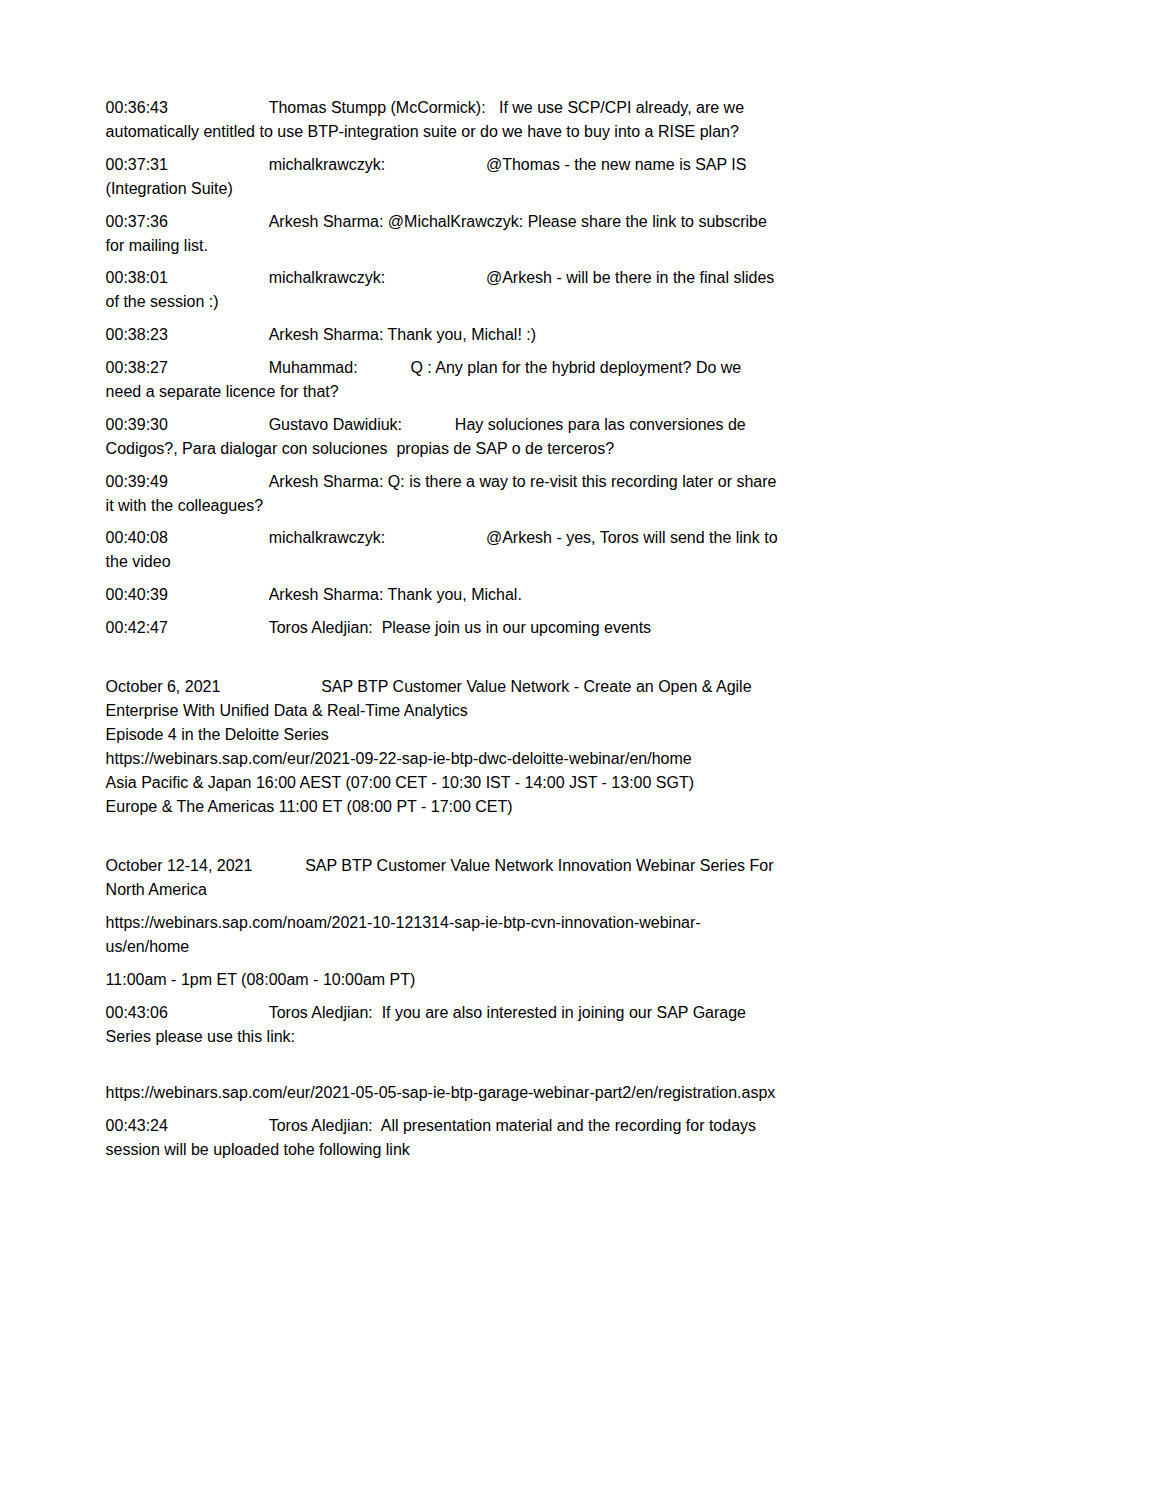00:36:43 Thomas Stumpp (McCormick): If we use SCP/CPI already, are we automatically entitled to use BTP-integration suite or do we have to buy into a RISE plan?
00:37:31 michalkrawczyk: @Thomas - the new name is SAP IS (Integration Suite)
00:37:36 Arkesh Sharma: @MichalKrawczyk: Please share the link to subscribe for mailing list.
00:38:01 michalkrawczyk: @Arkesh - will be there in the final slides of the session :)
00:38:23 Arkesh Sharma: Thank you, Michal! :)
00:38:27 Muhammad: Q : Any plan for the hybrid deployment? Do we need a separate licence for that?
00:39:30 Gustavo Dawidiuk: Hay soluciones para las conversiones de Codigos?, Para dialogar con soluciones propias de SAP o de terceros?
00:39:49 Arkesh Sharma: Q: is there a way to re-visit this recording later or share it with the colleagues?
00:40:08 michalkrawczyk: @Arkesh - yes, Toros will send the link to the video
00:40:39 Arkesh Sharma: Thank you, Michal.
00:42:47 Toros Aledjian: Please join us in our upcoming events
October 6, 2021 SAP BTP Customer Value Network - Create an Open & Agile Enterprise With Unified Data & Real-Time Analytics
Episode 4 in the Deloitte Series
https://webinars.sap.com/eur/2021-09-22-sap-ie-btp-dwc-deloitte-webinar/en/home
Asia Pacific & Japan 16:00 AEST (07:00 CET - 10:30 IST - 14:00 JST - 13:00 SGT)
Europe & The Americas 11:00 ET (08:00 PT - 17:00 CET)
October 12-14, 2021 SAP BTP Customer Value Network Innovation Webinar Series For North America
https://webinars.sap.com/noam/2021-10-121314-sap-ie-btp-cvn-innovation-webinar-us/en/home
11:00am - 1pm ET (08:00am - 10:00am PT)
00:43:06 Toros Aledjian: If you are also interested in joining our SAP Garage Series please use this link:
https://webinars.sap.com/eur/2021-05-05-sap-ie-btp-garage-webinar-part2/en/registration.aspx
00:43:24 Toros Aledjian: All presentation material and the recording for todays session will be uploaded tohe following link